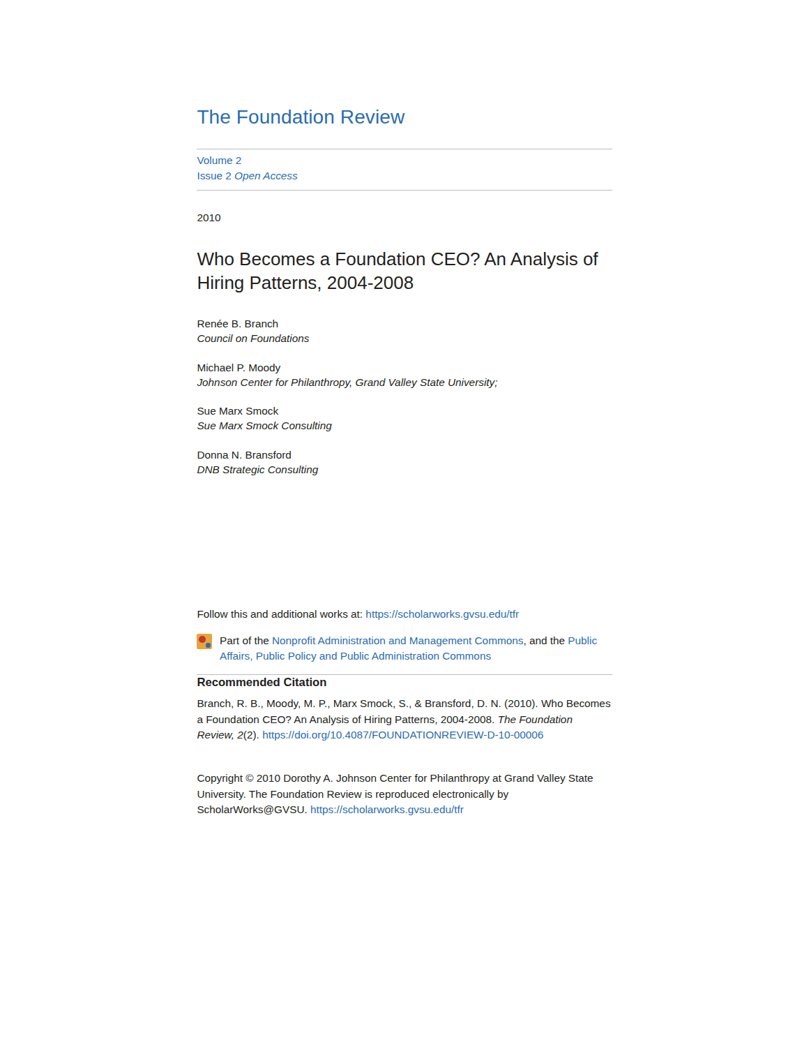The Foundation Review
Volume 2 Issue 2 Open Access
2010
Who Becomes a Foundation CEO? An Analysis of Hiring Patterns, 2004-2008
Renée B. Branch Council on Foundations
Michael P. Moody Johnson Center for Philanthropy, Grand Valley State University;
Sue Marx Smock Sue Marx Smock Consulting
Donna N. Bransford DNB Strategic Consulting
Follow this and additional works at: https://scholarworks.gvsu.edu/tfr
Part of the Nonprofit Administration and Management Commons, and the Public Affairs, Public Policy and Public Administration Commons
Recommended Citation
Branch, R. B., Moody, M. P., Marx Smock, S., & Bransford, D. N. (2010). Who Becomes a Foundation CEO? An Analysis of Hiring Patterns, 2004-2008. The Foundation Review, 2(2). https://doi.org/10.4087/FOUNDATIONREVIEW-D-10-00006
Copyright © 2010 Dorothy A. Johnson Center for Philanthropy at Grand Valley State University. The Foundation Review is reproduced electronically by ScholarWorks@GVSU. https://scholarworks.gvsu.edu/tfr